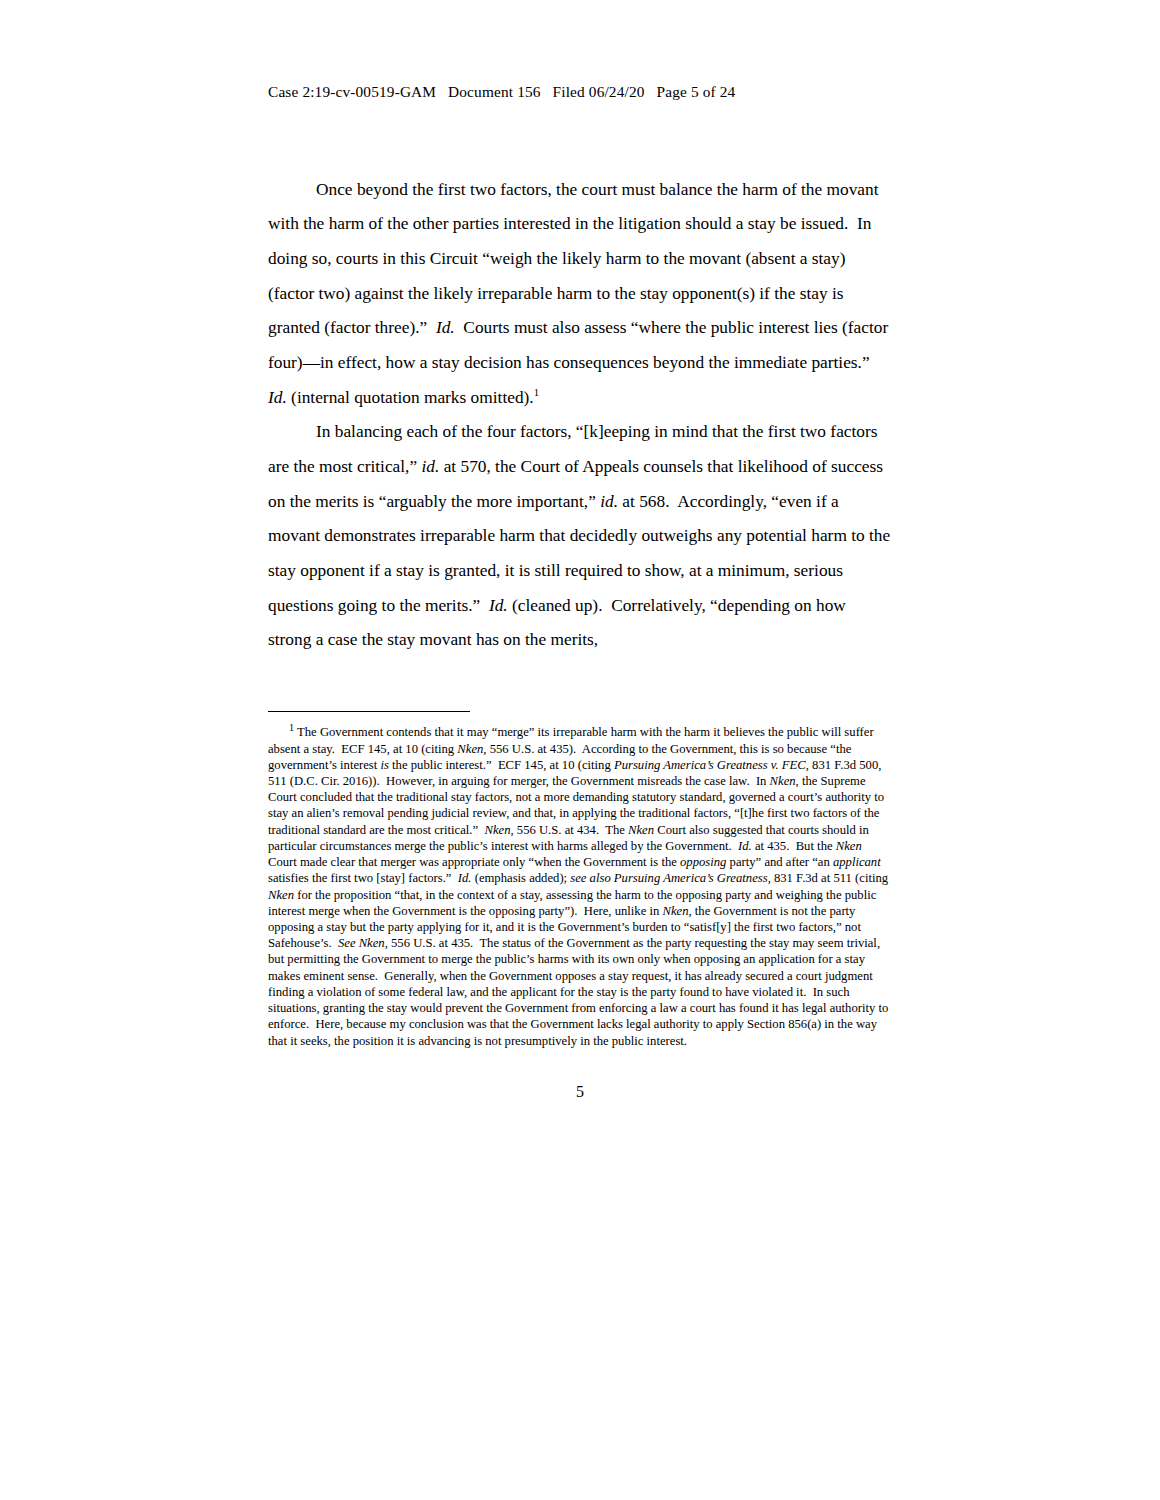Case 2:19-cv-00519-GAM Document 156 Filed 06/24/20 Page 5 of 24
Once beyond the first two factors, the court must balance the harm of the movant with the harm of the other parties interested in the litigation should a stay be issued. In doing so, courts in this Circuit “weigh the likely harm to the movant (absent a stay) (factor two) against the likely irreparable harm to the stay opponent(s) if the stay is granted (factor three).” Id. Courts must also assess “where the public interest lies (factor four)—in effect, how a stay decision has consequences beyond the immediate parties.” Id. (internal quotation marks omitted).1
In balancing each of the four factors, “[k]eeping in mind that the first two factors are the most critical,” id. at 570, the Court of Appeals counsels that likelihood of success on the merits is “arguably the more important,” id. at 568. Accordingly, “even if a movant demonstrates irreparable harm that decidedly outweighs any potential harm to the stay opponent if a stay is granted, it is still required to show, at a minimum, serious questions going to the merits.” Id. (cleaned up). Correlatively, “depending on how strong a case the stay movant has on the merits,
1 The Government contends that it may “merge” its irreparable harm with the harm it believes the public will suffer absent a stay. ECF 145, at 10 (citing Nken, 556 U.S. at 435). According to the Government, this is so because “the government’s interest is the public interest.” ECF 145, at 10 (citing Pursuing America’s Greatness v. FEC, 831 F.3d 500, 511 (D.C. Cir. 2016)). However, in arguing for merger, the Government misreads the case law. In Nken, the Supreme Court concluded that the traditional stay factors, not a more demanding statutory standard, governed a court’s authority to stay an alien’s removal pending judicial review, and that, in applying the traditional factors, “[t]he first two factors of the traditional standard are the most critical.” Nken, 556 U.S. at 434. The Nken Court also suggested that courts should in particular circumstances merge the public’s interest with harms alleged by the Government. Id. at 435. But the Nken Court made clear that merger was appropriate only “when the Government is the opposing party” and after “an applicant satisfies the first two [stay] factors.” Id. (emphasis added); see also Pursuing America’s Greatness, 831 F.3d at 511 (citing Nken for the proposition “that, in the context of a stay, assessing the harm to the opposing party and weighing the public interest merge when the Government is the opposing party”). Here, unlike in Nken, the Government is not the party opposing a stay but the party applying for it, and it is the Government’s burden to “satisf[y] the first two factors,” not Safehouse’s. See Nken, 556 U.S. at 435. The status of the Government as the party requesting the stay may seem trivial, but permitting the Government to merge the public’s harms with its own only when opposing an application for a stay makes eminent sense. Generally, when the Government opposes a stay request, it has already secured a court judgment finding a violation of some federal law, and the applicant for the stay is the party found to have violated it. In such situations, granting the stay would prevent the Government from enforcing a law a court has found it has legal authority to enforce. Here, because my conclusion was that the Government lacks legal authority to apply Section 856(a) in the way that it seeks, the position it is advancing is not presumptively in the public interest.
5